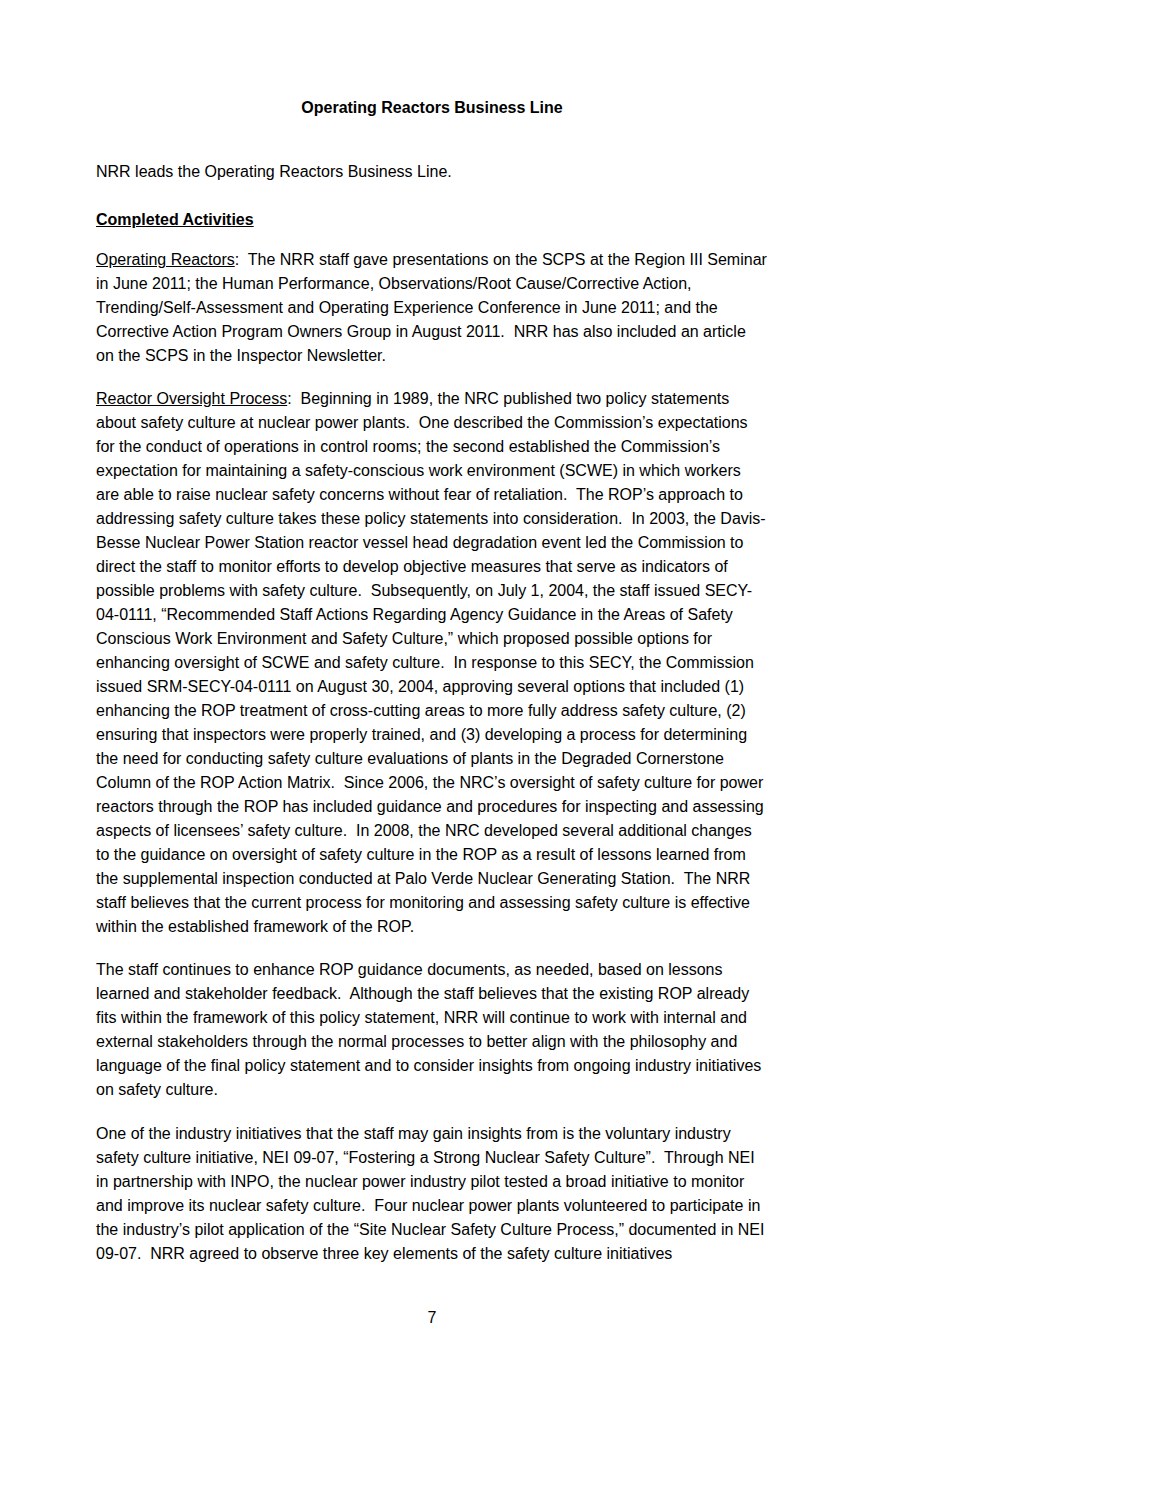Operating Reactors Business Line
NRR leads the Operating Reactors Business Line.
Completed Activities
Operating Reactors: The NRR staff gave presentations on the SCPS at the Region III Seminar in June 2011; the Human Performance, Observations/Root Cause/Corrective Action, Trending/Self-Assessment and Operating Experience Conference in June 2011; and the Corrective Action Program Owners Group in August 2011. NRR has also included an article on the SCPS in the Inspector Newsletter.
Reactor Oversight Process: Beginning in 1989, the NRC published two policy statements about safety culture at nuclear power plants. One described the Commission’s expectations for the conduct of operations in control rooms; the second established the Commission’s expectation for maintaining a safety-conscious work environment (SCWE) in which workers are able to raise nuclear safety concerns without fear of retaliation. The ROP’s approach to addressing safety culture takes these policy statements into consideration. In 2003, the Davis-Besse Nuclear Power Station reactor vessel head degradation event led the Commission to direct the staff to monitor efforts to develop objective measures that serve as indicators of possible problems with safety culture. Subsequently, on July 1, 2004, the staff issued SECY-04-0111, “Recommended Staff Actions Regarding Agency Guidance in the Areas of Safety Conscious Work Environment and Safety Culture,” which proposed possible options for enhancing oversight of SCWE and safety culture. In response to this SECY, the Commission issued SRM-SECY-04-0111 on August 30, 2004, approving several options that included (1) enhancing the ROP treatment of cross-cutting areas to more fully address safety culture, (2) ensuring that inspectors were properly trained, and (3) developing a process for determining the need for conducting safety culture evaluations of plants in the Degraded Cornerstone Column of the ROP Action Matrix. Since 2006, the NRC’s oversight of safety culture for power reactors through the ROP has included guidance and procedures for inspecting and assessing aspects of licensees’ safety culture. In 2008, the NRC developed several additional changes to the guidance on oversight of safety culture in the ROP as a result of lessons learned from the supplemental inspection conducted at Palo Verde Nuclear Generating Station. The NRR staff believes that the current process for monitoring and assessing safety culture is effective within the established framework of the ROP.
The staff continues to enhance ROP guidance documents, as needed, based on lessons learned and stakeholder feedback. Although the staff believes that the existing ROP already fits within the framework of this policy statement, NRR will continue to work with internal and external stakeholders through the normal processes to better align with the philosophy and language of the final policy statement and to consider insights from ongoing industry initiatives on safety culture.
One of the industry initiatives that the staff may gain insights from is the voluntary industry safety culture initiative, NEI 09-07, “Fostering a Strong Nuclear Safety Culture”. Through NEI in partnership with INPO, the nuclear power industry pilot tested a broad initiative to monitor and improve its nuclear safety culture. Four nuclear power plants volunteered to participate in the industry’s pilot application of the “Site Nuclear Safety Culture Process,” documented in NEI 09-07. NRR agreed to observe three key elements of the safety culture initiatives
7